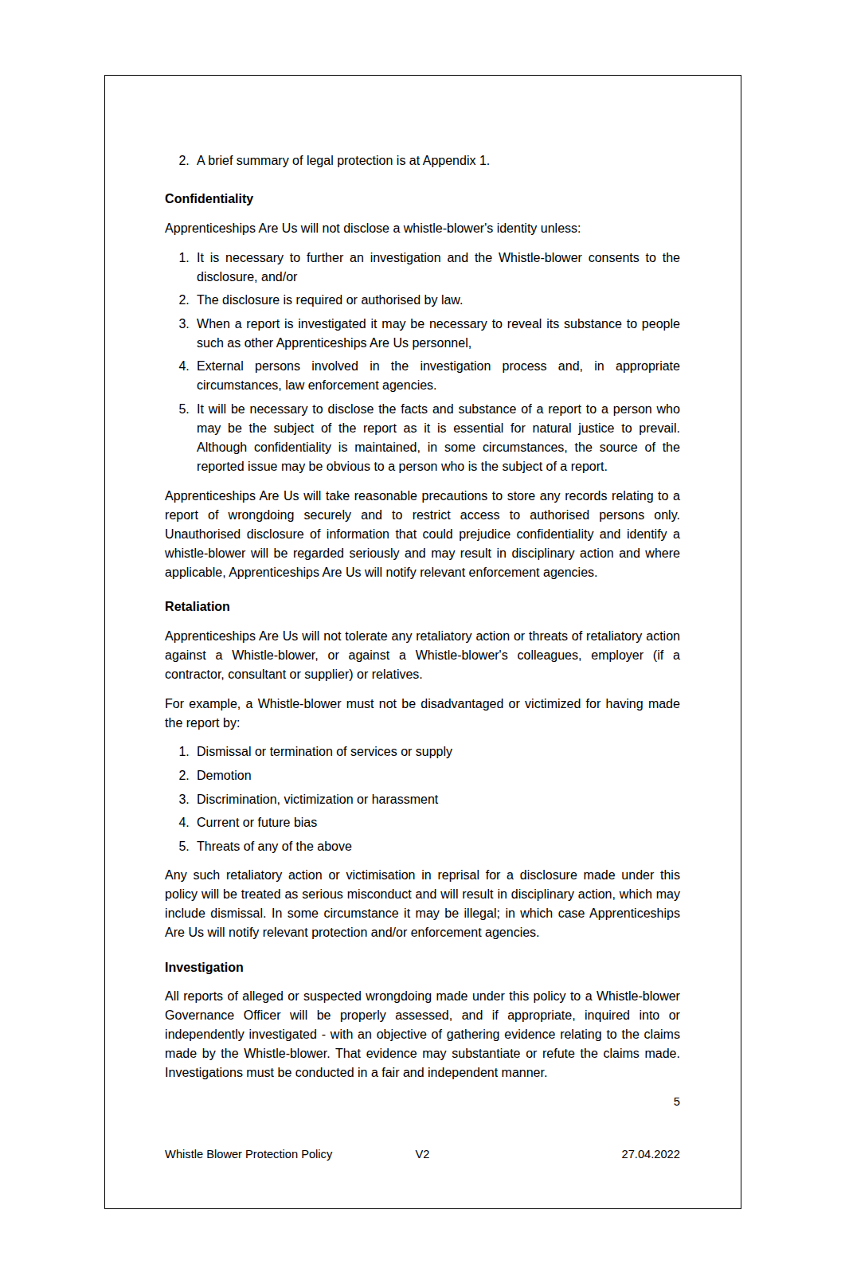A brief summary of legal protection is at Appendix 1.
Confidentiality
Apprenticeships Are Us will not disclose a whistle-blower's identity unless:
It is necessary to further an investigation and the Whistle-blower consents to the disclosure, and/or
The disclosure is required or authorised by law.
When a report is investigated it may be necessary to reveal its substance to people such as other Apprenticeships Are Us personnel,
External persons involved in the investigation process and, in appropriate circumstances, law enforcement agencies.
It will be necessary to disclose the facts and substance of a report to a person who may be the subject of the report as it is essential for natural justice to prevail. Although confidentiality is maintained, in some circumstances, the source of the reported issue may be obvious to a person who is the subject of a report.
Apprenticeships Are Us will take reasonable precautions to store any records relating to a report of wrongdoing securely and to restrict access to authorised persons only. Unauthorised disclosure of information that could prejudice confidentiality and identify a whistle-blower will be regarded seriously and may result in disciplinary action and where applicable, Apprenticeships Are Us will notify relevant enforcement agencies.
Retaliation
Apprenticeships Are Us will not tolerate any retaliatory action or threats of retaliatory action against a Whistle-blower, or against a Whistle-blower's colleagues, employer (if a contractor, consultant or supplier) or relatives.
For example, a Whistle-blower must not be disadvantaged or victimized for having made the report by:
Dismissal or termination of services or supply
Demotion
Discrimination, victimization or harassment
Current or future bias
Threats of any of the above
Any such retaliatory action or victimisation in reprisal for a disclosure made under this policy will be treated as serious misconduct and will result in disciplinary action, which may include dismissal. In some circumstance it may be illegal; in which case Apprenticeships Are Us will notify relevant protection and/or enforcement agencies.
Investigation
All reports of alleged or suspected wrongdoing made under this policy to a Whistle-blower Governance Officer will be properly assessed, and if appropriate, inquired into or independently investigated - with an objective of gathering evidence relating to the claims made by the Whistle-blower. That evidence may substantiate or refute the claims made. Investigations must be conducted in a fair and independent manner.
5
Whistle Blower Protection Policy
V2
27.04.2022